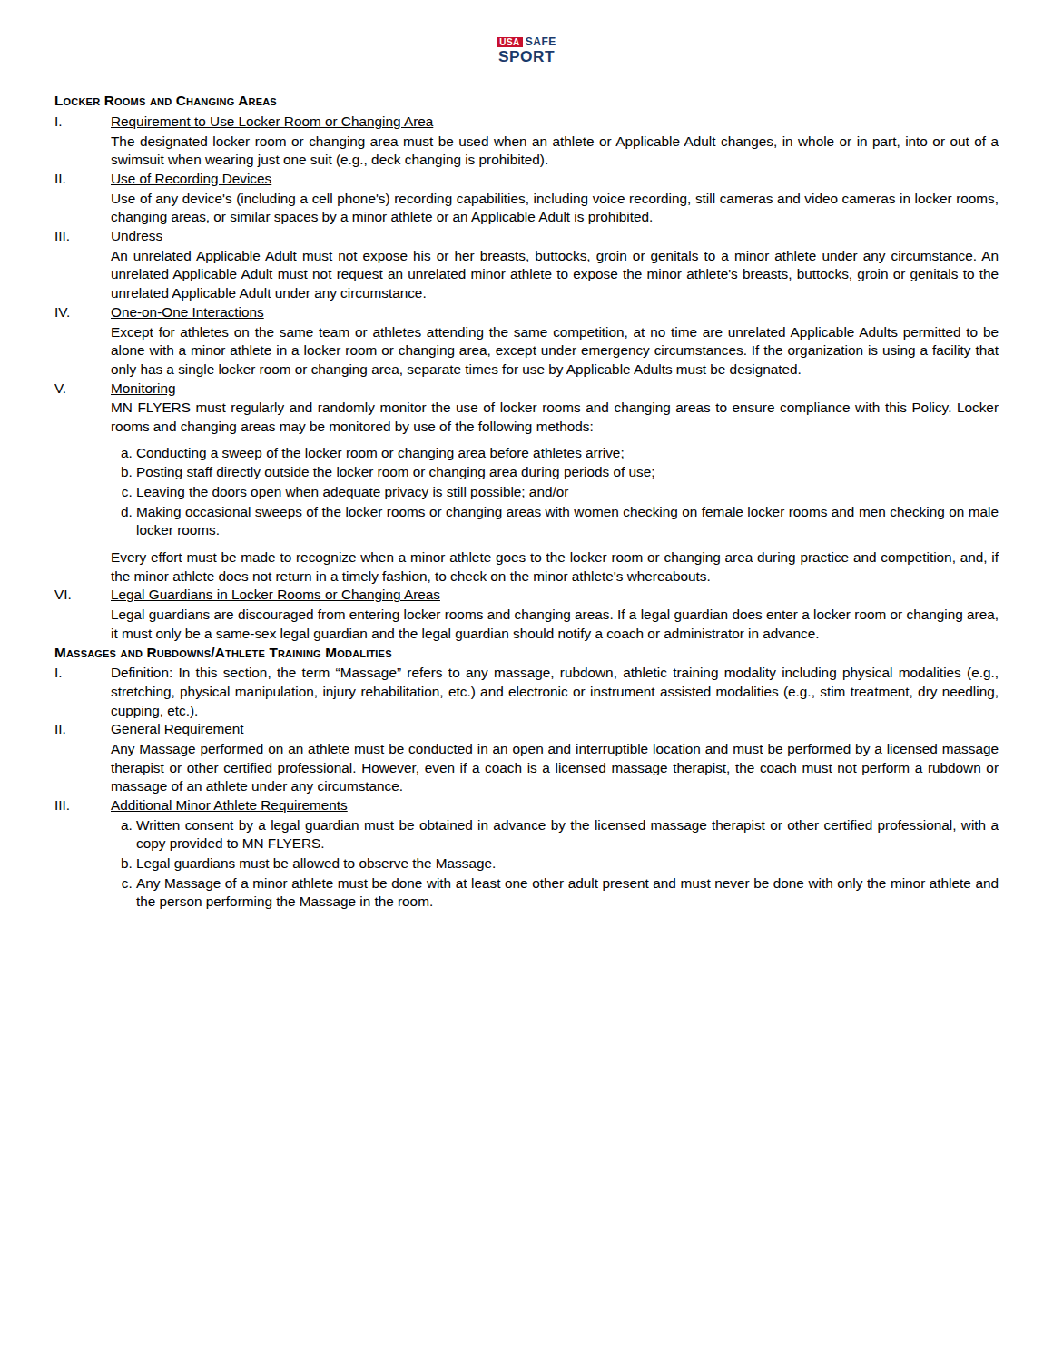USASAFE
SPORT
Locker Rooms and Changing Areas
| I. | Requirement to Use Locker Room or Changing Area The designated locker room or changing area must be used when an athlete or Applicable Adult changes, in whole or in part, into or out of a swimsuit when wearing just one suit (e.g., deck changing is prohibited). |
| II. | Use of Recording Devices Use of any device's (including a cell phone's) recording capabilities, including voice recording, still cameras and video cameras in locker rooms, changing areas, or similar spaces by a minor athlete or an Applicable Adult is prohibited. |
| III. | Undress An unrelated Applicable Adult must not expose his or her breasts, buttocks, groin or genitals to a minor athlete under any circumstance. An unrelated Applicable Adult must not request an unrelated minor athlete to expose the minor athlete's breasts, buttocks, groin or genitals to the unrelated Applicable Adult under any circumstance. |
| IV. | One-on-One Interactions Except for athletes on the same team or athletes attending the same competition, at no time are unrelated Applicable Adults permitted to be alone with a minor athlete in a locker room or changing area, except under emergency circumstances. If the organization is using a facility that only has a single locker room or changing area, separate times for use by Applicable Adults must be designated. |
| V. | Monitoring MN FLYERS must regularly and randomly monitor the use of locker rooms and changing areas to ensure compliance with this Policy. Locker rooms and changing areas may be monitored by use of the following methods: Conducting a sweep of the locker room or changing area before athletes arrive; Posting staff directly outside the locker room or changing area during periods of use; Leaving the doors open when adequate privacy is still possible; and/or Making occasional sweeps of the locker rooms or changing areas with women checking on female locker rooms and men checking on male locker rooms. Every effort must be made to recognize when a minor athlete goes to the locker room or changing area during practice and competition, and, if the minor athlete does not return in a timely fashion, to check on the minor athlete's whereabouts. |
| VI. | Legal Guardians in Locker Rooms or Changing Areas Legal guardians are discouraged from entering locker rooms and changing areas. If a legal guardian does enter a locker room or changing area, it must only be a same-sex legal guardian and the legal guardian should notify a coach or administrator in advance. |
Massages and Rubdowns/Athlete Training Modalities
| I. | Definition: In this section, the term “Massage” refers to any massage, rubdown, athletic training modality including physical modalities (e.g., stretching, physical manipulation, injury rehabilitation, etc.) and electronic or instrument assisted modalities (e.g., stim treatment, dry needling, cupping, etc.). |
| II. | General Requirement Any Massage performed on an athlete must be conducted in an open and interruptible location and must be performed by a licensed massage therapist or other certified professional. However, even if a coach is a licensed massage therapist, the coach must not perform a rubdown or massage of an athlete under any circumstance. |
| III. | Additional Minor Athlete Requirements Written consent by a legal guardian must be obtained in advance by the licensed massage therapist or other certified professional, with a copy provided to MN FLYERS. Legal guardians must be allowed to observe the Massage. Any Massage of a minor athlete must be done with at least one other adult present and must never be done with only the minor athlete and the person performing the Massage in the room. |